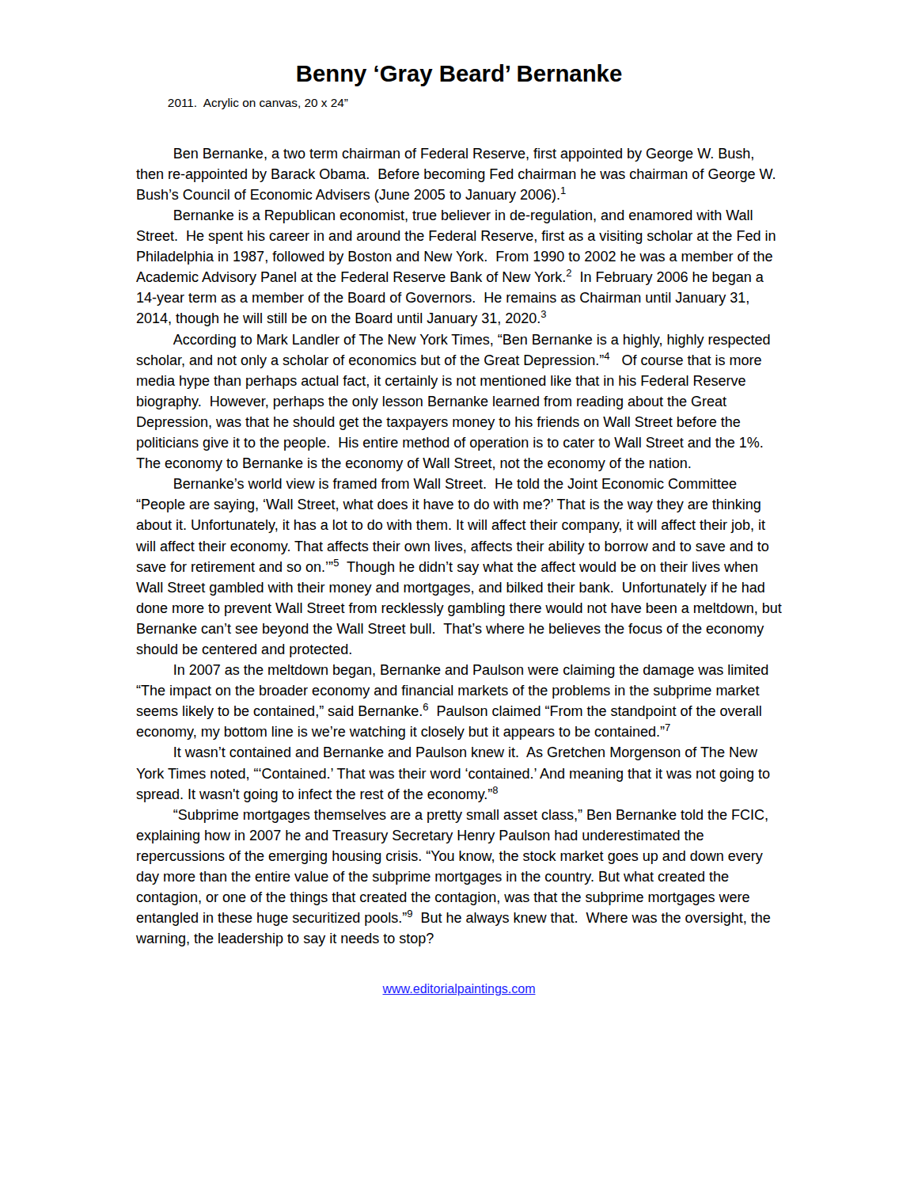Benny ‘Gray Beard’ Bernanke
2011. Acrylic on canvas, 20 x 24”
Ben Bernanke, a two term chairman of Federal Reserve, first appointed by George W. Bush, then re-appointed by Barack Obama. Before becoming Fed chairman he was chairman of George W. Bush’s Council of Economic Advisers (June 2005 to January 2006).1
Bernanke is a Republican economist, true believer in de-regulation, and enamored with Wall Street. He spent his career in and around the Federal Reserve, first as a visiting scholar at the Fed in Philadelphia in 1987, followed by Boston and New York. From 1990 to 2002 he was a member of the Academic Advisory Panel at the Federal Reserve Bank of New York.2 In February 2006 he began a 14-year term as a member of the Board of Governors. He remains as Chairman until January 31, 2014, though he will still be on the Board until January 31, 2020.3
According to Mark Landler of The New York Times, “Ben Bernanke is a highly, highly respected scholar, and not only a scholar of economics but of the Great Depression.”4 Of course that is more media hype than perhaps actual fact, it certainly is not mentioned like that in his Federal Reserve biography. However, perhaps the only lesson Bernanke learned from reading about the Great Depression, was that he should get the taxpayers money to his friends on Wall Street before the politicians give it to the people. His entire method of operation is to cater to Wall Street and the 1%. The economy to Bernanke is the economy of Wall Street, not the economy of the nation.
Bernanke’s world view is framed from Wall Street. He told the Joint Economic Committee “People are saying, ‘Wall Street, what does it have to do with me?’ That is the way they are thinking about it. Unfortunately, it has a lot to do with them. It will affect their company, it will affect their job, it will affect their economy. That affects their own lives, affects their ability to borrow and to save and to save for retirement and so on.’”5 Though he didn’t say what the affect would be on their lives when Wall Street gambled with their money and mortgages, and bilked their bank. Unfortunately if he had done more to prevent Wall Street from recklessly gambling there would not have been a meltdown, but Bernanke can’t see beyond the Wall Street bull. That’s where he believes the focus of the economy should be centered and protected.
In 2007 as the meltdown began, Bernanke and Paulson were claiming the damage was limited “The impact on the broader economy and financial markets of the problems in the subprime market seems likely to be contained,” said Bernanke.6 Paulson claimed “From the standpoint of the overall economy, my bottom line is we’re watching it closely but it appears to be contained.”7
It wasn’t contained and Bernanke and Paulson knew it. As Gretchen Morgenson of The New York Times noted, “‘Contained.’ That was their word ‘contained.’ And meaning that it was not going to spread. It wasn't going to infect the rest of the economy.”8
“Subprime mortgages themselves are a pretty small asset class,” Ben Bernanke told the FCIC, explaining how in 2007 he and Treasury Secretary Henry Paulson had underestimated the repercussions of the emerging housing crisis. “You know, the stock market goes up and down every day more than the entire value of the subprime mortgages in the country. But what created the contagion, or one of the things that created the contagion, was that the subprime mortgages were entangled in these huge securitized pools.”9 But he always knew that. Where was the oversight, the warning, the leadership to say it needs to stop?
www.editorialpaintings.com